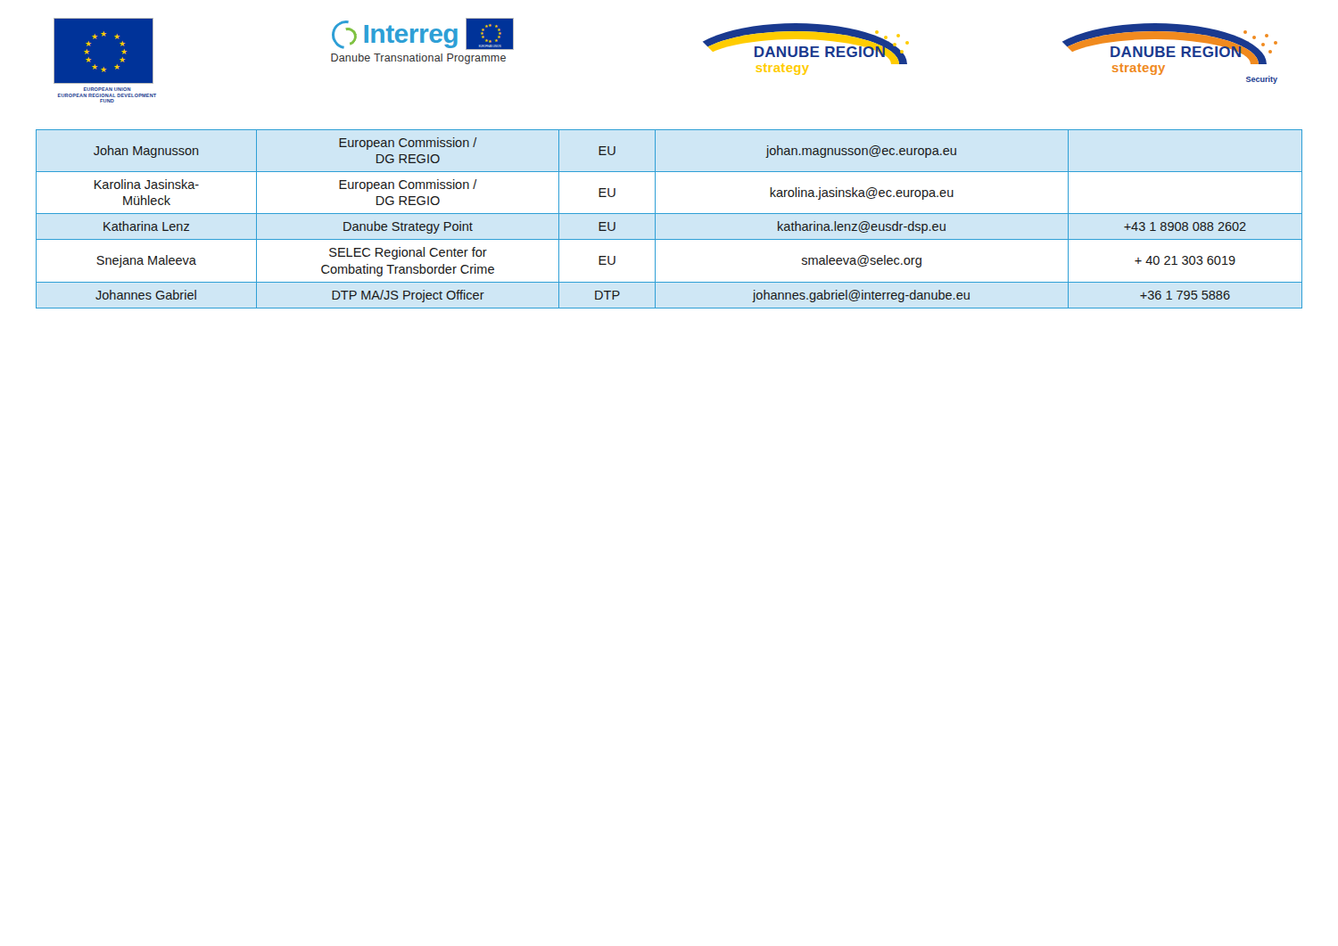★ ★ ★ ★ ★ ★ ★ ★ ★ ★ ★ ★
EUROPEAN UNION
EUROPEAN REGIONAL DEVELOPMENT FUND
Interreg
★ ★ ★ ★ ★ ★ ★ ★ ★ ★ ★ ★
EUROPEAN UNION
Danube Transnational Programme
DANUBE REGIONstrategy
DANUBE REGIONstrategy
Security
| Johan Magnusson | European Commission / DG REGIO | EU | johan.magnusson@ec.europa.eu | |
| Karolina Jasinska- Mühleck | European Commission / DG REGIO | EU | karolina.jasinska@ec.europa.eu | |
| Katharina Lenz | Danube Strategy Point | EU | katharina.lenz@eusdr-dsp.eu | +43 1 8908 088 2602 |
| Snejana Maleeva | SELEC Regional Center for Combating Transborder Crime | EU | smaleeva@selec.org | + 40 21 303 6019 |
| Johannes Gabriel | DTP MA/JS Project Officer | DTP | johannes.gabriel@interreg-danube.eu | +36 1 795 5886 |